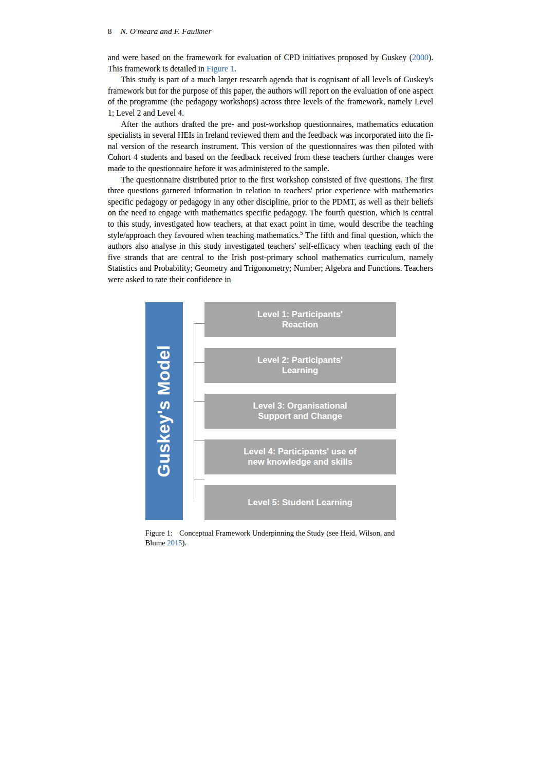8 N. O'meara and F. Faulkner
and were based on the framework for evaluation of CPD initiatives proposed by Guskey (2000). This framework is detailed in Figure 1.
This study is part of a much larger research agenda that is cognisant of all levels of Guskey's framework but for the purpose of this paper, the authors will report on the evaluation of one aspect of the programme (the pedagogy workshops) across three levels of the framework, namely Level 1; Level 2 and Level 4.
After the authors drafted the pre- and post-workshop questionnaires, mathematics education specialists in several HEIs in Ireland reviewed them and the feedback was incorporated into the final version of the research instrument. This version of the questionnaires was then piloted with Cohort 4 students and based on the feedback received from these teachers further changes were made to the questionnaire before it was administered to the sample.
The questionnaire distributed prior to the first workshop consisted of five questions. The first three questions garnered information in relation to teachers' prior experience with mathematics specific pedagogy or pedagogy in any other discipline, prior to the PDMT, as well as their beliefs on the need to engage with mathematics specific pedagogy. The fourth question, which is central to this study, investigated how teachers, at that exact point in time, would describe the teaching style/approach they favoured when teaching mathematics.5 The fifth and final question, which the authors also analyse in this study investigated teachers' self-efficacy when teaching each of the five strands that are central to the Irish post-primary school mathematics curriculum, namely Statistics and Probability; Geometry and Trigonometry; Number; Algebra and Functions. Teachers were asked to rate their confidence in
Guskey's Model
Level 1: Participants'
Reaction
Level 2: Participants'
Learning
Level 3: Organisational
Support and Change
Level 4: Participants' use of
new knowledge and skills
Level 5: Student Learning
Figure 1: Conceptual Framework Underpinning the Study (see Heid, Wilson, and Blume 2015).